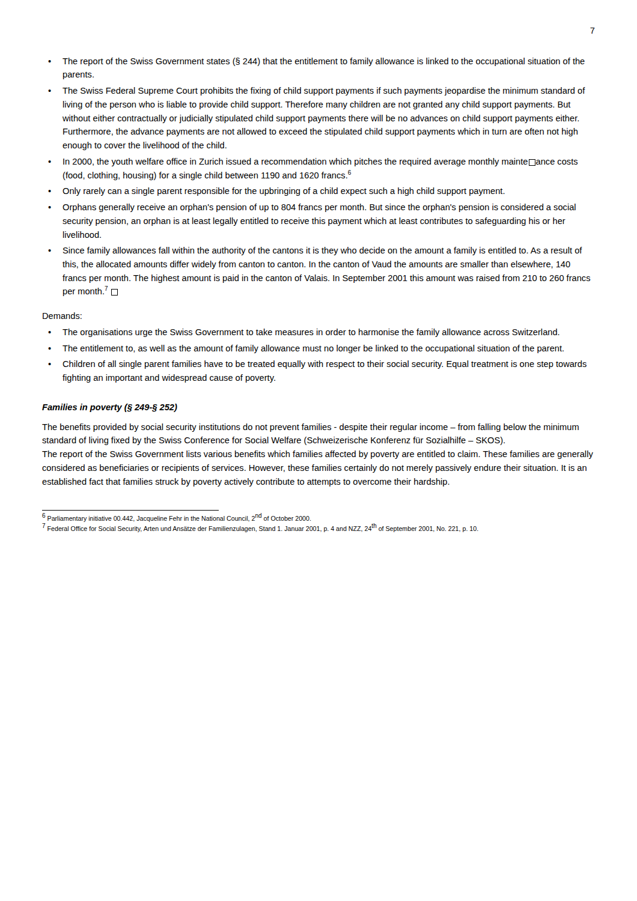7
The report of the Swiss Government states (§ 244) that the entitlement to family allowance is linked to the occupational situation of the parents.
The Swiss Federal Supreme Court prohibits the fixing of child support payments if such payments jeopardise the minimum standard of living of the person who is liable to provide child support. Therefore many children are not granted any child support payments. But without either contractually or judicially stipulated child support payments there will be no advances on child support payments either. Furthermore, the advance payments are not allowed to exceed the stipulated child support payments which in turn are often not high enough to cover the livelihood of the child.
In 2000, the youth welfare office in Zurich issued a recommendation which pitches the required average monthly mainte ance costs (food, clothing, housing) for a single child between 1190 and 1620 francs.6
Only rarely can a single parent responsible for the upbringing of a child expect such a high child support payment.
Orphans generally receive an orphan's pension of up to 804 francs per month. But since the orphan's pension is considered a social security pension, an orphan is at least legally entitled to receive this payment which at least contributes to safeguarding his or her livelihood.
Since family allowances fall within the authority of the cantons it is they who decide on the amount a family is entitled to. As a result of this, the allocated amounts differ widely from canton to canton. In the canton of Vaud the amounts are smaller than elsewhere, 140 francs per month. The highest amount is paid in the canton of Valais. In September 2001 this amount was raised from 210 to 260 francs per month.7
Demands:
The organisations urge the Swiss Government to take measures in order to harmonise the family allowance across Switzerland.
The entitlement to, as well as the amount of family allowance must no longer be linked to the occupational situation of the parent.
Children of all single parent families have to be treated equally with respect to their social security. Equal treatment is one step towards fighting an important and widespread cause of poverty.
Families in poverty (§ 249-§ 252)
The benefits provided by social security institutions do not prevent families - despite their regular income – from falling below the minimum standard of living fixed by the Swiss Conference for Social Welfare (Schweizerische Konferenz für Sozialhilfe – SKOS).
The report of the Swiss Government lists various benefits which families affected by poverty are entitled to claim. These families are generally considered as beneficiaries or recipients of services. However, these families certainly do not merely passively endure their situation. It is an established fact that families struck by poverty actively contribute to attempts to overcome their hardship.
6 Parliamentary initiative 00.442, Jacqueline Fehr in the National Council, 2nd of October 2000.
7 Federal Office for Social Security, Arten und Ansätze der Familienzulagen, Stand 1. Januar 2001, p. 4 and NZZ, 24th of September 2001, No. 221, p. 10.